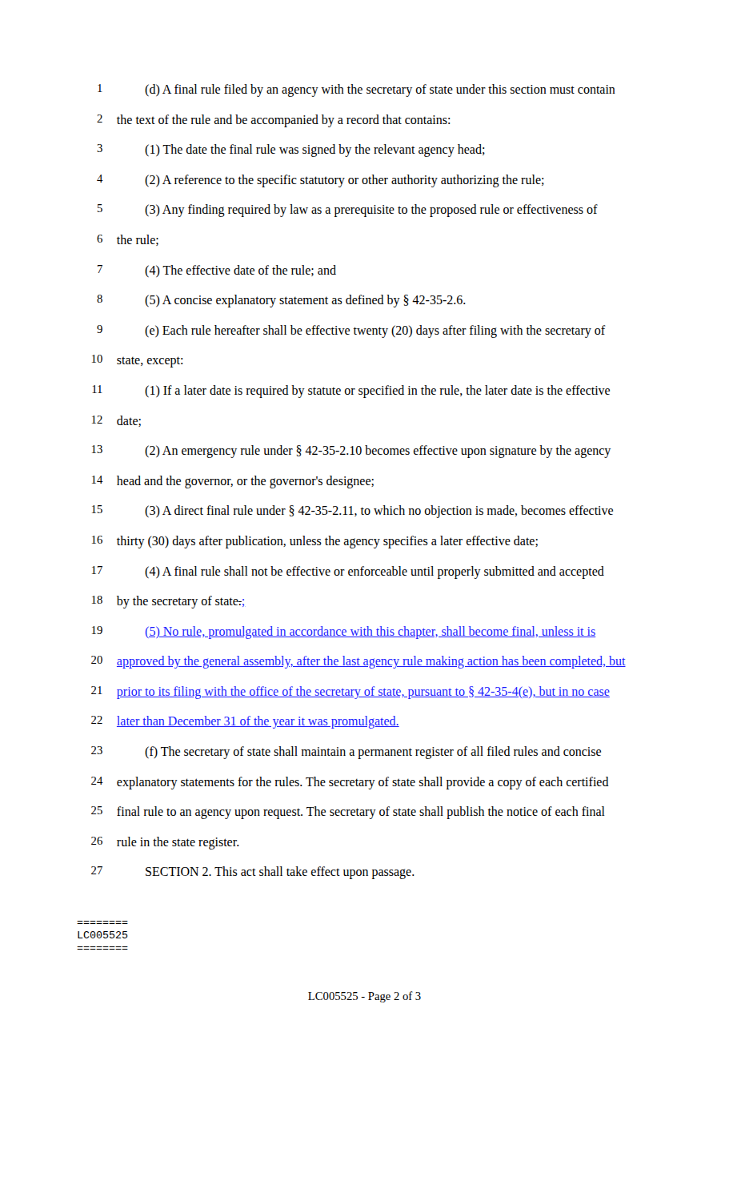1
(d) A final rule filed by an agency with the secretary of state under this section must contain
2
the text of the rule and be accompanied by a record that contains:
3
(1) The date the final rule was signed by the relevant agency head;
4
(2) A reference to the specific statutory or other authority authorizing the rule;
5
(3) Any finding required by law as a prerequisite to the proposed rule or effectiveness of
6
the rule;
7
(4) The effective date of the rule; and
8
(5) A concise explanatory statement as defined by § 42-35-2.6.
9
(e) Each rule hereafter shall be effective twenty (20) days after filing with the secretary of
10
state, except:
11
(1) If a later date is required by statute or specified in the rule, the later date is the effective
12
date;
13
(2) An emergency rule under § 42-35-2.10 becomes effective upon signature by the agency
14
head and the governor, or the governor's designee;
15
(3) A direct final rule under § 42-35-2.11, to which no objection is made, becomes effective
16
thirty (30) days after publication, unless the agency specifies a later effective date;
17
(4) A final rule shall not be effective or enforceable until properly submitted and accepted
18
by the secretary of state.;
19
(5) No rule, promulgated in accordance with this chapter, shall become final, unless it is
20
approved by the general assembly, after the last agency rule making action has been completed, but
21
prior to its filing with the office of the secretary of state, pursuant to § 42-35-4(e), but in no case
22
later than December 31 of the year it was promulgated.
23
(f) The secretary of state shall maintain a permanent register of all filed rules and concise
24
explanatory statements for the rules. The secretary of state shall provide a copy of each certified
25
final rule to an agency upon request. The secretary of state shall publish the notice of each final
26
rule in the state register.
27
SECTION 2. This act shall take effect upon passage.
========
LC005525
========
LC005525 - Page 2 of 3